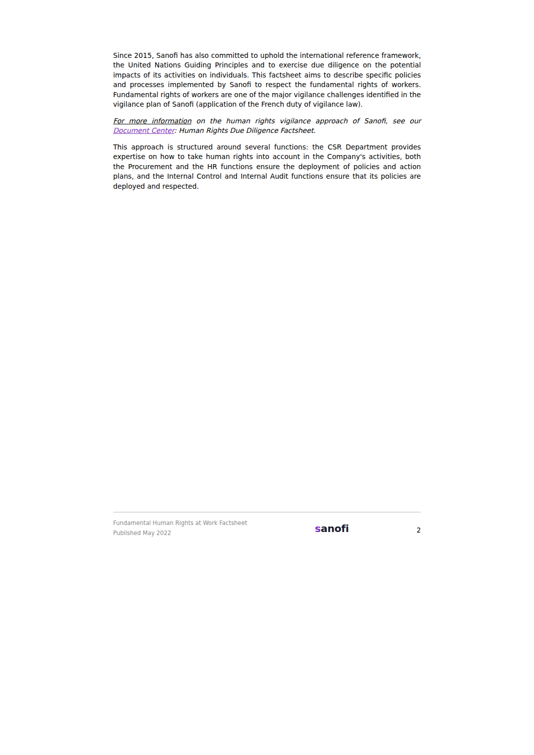Since 2015, Sanofi has also committed to uphold the international reference framework, the United Nations Guiding Principles and to exercise due diligence on the potential impacts of its activities on individuals. This factsheet aims to describe specific policies and processes implemented by Sanofi to respect the fundamental rights of workers. Fundamental rights of workers are one of the major vigilance challenges identified in the vigilance plan of Sanofi (application of the French duty of vigilance law).
For more information on the human rights vigilance approach of Sanofi, see our Document Center: Human Rights Due Diligence Factsheet.
This approach is structured around several functions: the CSR Department provides expertise on how to take human rights into account in the Company's activities, both the Procurement and the HR functions ensure the deployment of policies and action plans, and the Internal Control and Internal Audit functions ensure that its policies are deployed and respected.
Fundamental Human Rights at Work Factsheet
Published May 2022
sanofi
2